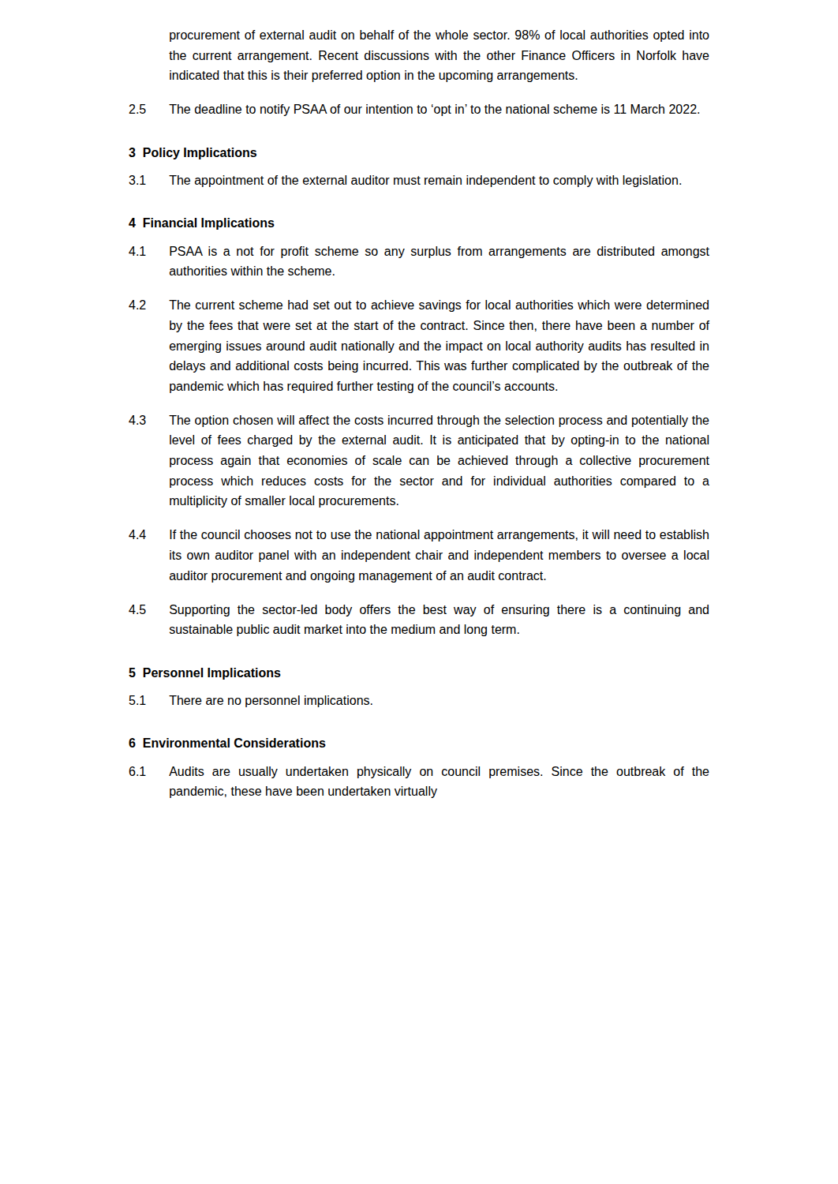procurement of external audit on behalf of the whole sector. 98% of local authorities opted into the current arrangement. Recent discussions with the other Finance Officers in Norfolk have indicated that this is their preferred option in the upcoming arrangements.
2.5
The deadline to notify PSAA of our intention to ‘opt in’ to the national scheme is 11 March 2022.
3 Policy Implications
3.1
The appointment of the external auditor must remain independent to comply with legislation.
4 Financial Implications
4.1
PSAA is a not for profit scheme so any surplus from arrangements are distributed amongst authorities within the scheme.
4.2
The current scheme had set out to achieve savings for local authorities which were determined by the fees that were set at the start of the contract. Since then, there have been a number of emerging issues around audit nationally and the impact on local authority audits has resulted in delays and additional costs being incurred. This was further complicated by the outbreak of the pandemic which has required further testing of the council’s accounts.
4.3
The option chosen will affect the costs incurred through the selection process and potentially the level of fees charged by the external audit. It is anticipated that by opting-in to the national process again that economies of scale can be achieved through a collective procurement process which reduces costs for the sector and for individual authorities compared to a multiplicity of smaller local procurements.
4.4
If the council chooses not to use the national appointment arrangements, it will need to establish its own auditor panel with an independent chair and independent members to oversee a local auditor procurement and ongoing management of an audit contract.
4.5
Supporting the sector-led body offers the best way of ensuring there is a continuing and sustainable public audit market into the medium and long term.
5 Personnel Implications
5.1
There are no personnel implications.
6 Environmental Considerations
6.1
Audits are usually undertaken physically on council premises. Since the outbreak of the pandemic, these have been undertaken virtually